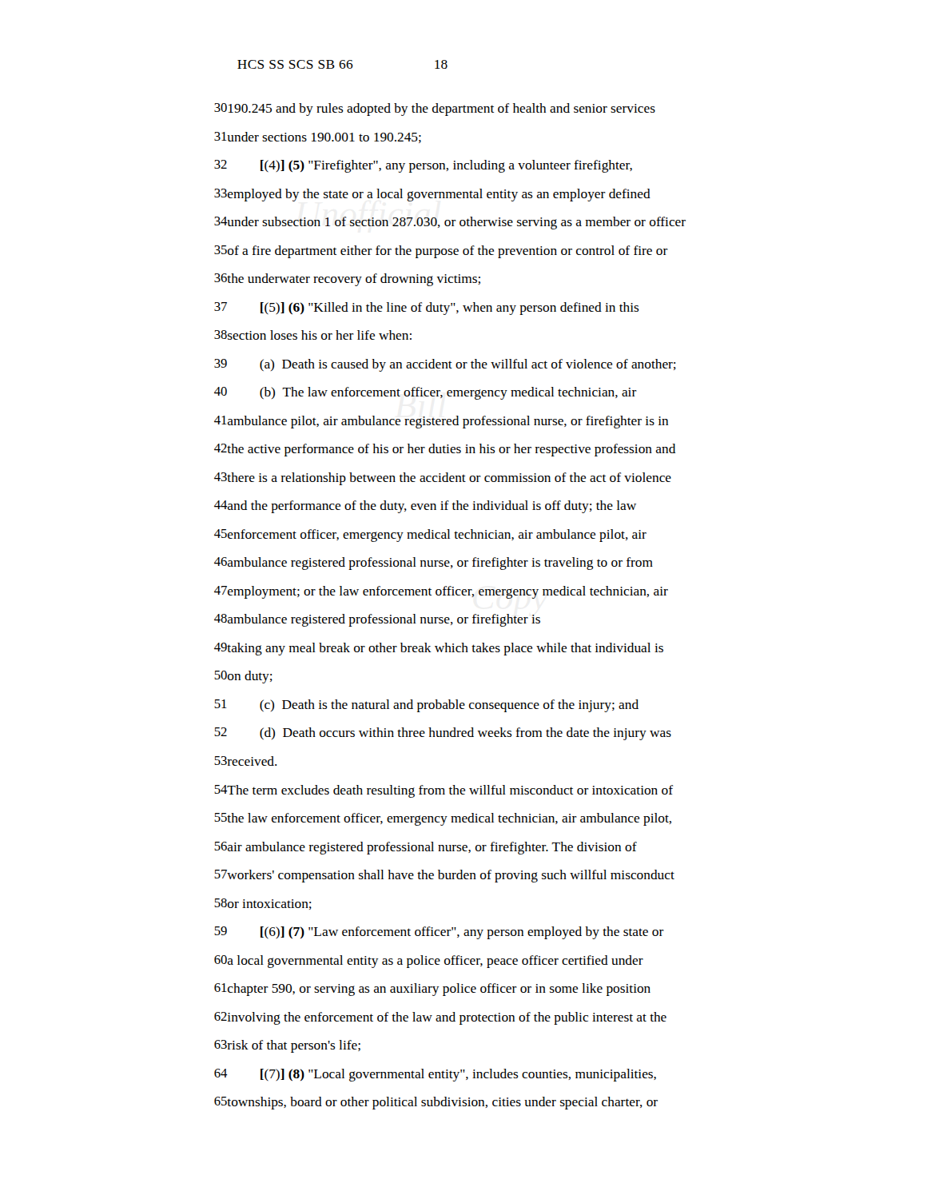Unofficial
Bill
Copy
HCS SS SCS SB 66 18
| 30 | 190.245 and by rules adopted by the department of health and senior services |
| 31 | under sections 190.001 to 190.245; |
| 32 | [ (4) ] (5) "Firefighter", any person, including a volunteer firefighter, |
| 33 | employed by the state or a local governmental entity as an employer defined |
| 34 | under subsection 1 of section 287.030, or otherwise serving as a member or officer |
| 35 | of a fire department either for the purpose of the prevention or control of fire or |
| 36 | the underwater recovery of drowning victims; |
| 37 | [ (5) ] (6) "Killed in the line of duty", when any person defined in this |
| 38 | section loses his or her life when: |
| 39 | (a) Death is caused by an accident or the willful act of violence of another; |
| 40 | (b) The law enforcement officer, emergency medical technician, air |
| 41 | ambulance pilot, air ambulance registered professional nurse, or firefighter is in |
| 42 | the active performance of his or her duties in his or her respective profession and |
| 43 | there is a relationship between the accident or commission of the act of violence |
| 44 | and the performance of the duty, even if the individual is off duty; the law |
| 45 | enforcement officer, emergency medical technician, air ambulance pilot, air |
| 46 | ambulance registered professional nurse, or firefighter is traveling to or from |
| 47 | employment; or the law enforcement officer, emergency medical technician, air |
| 48 | ambulance registered professional nurse, or firefighter is |
| 49 | taking any meal break or other break which takes place while that individual is |
| 50 | on duty; |
| 51 | (c) Death is the natural and probable consequence of the injury; and |
| 52 | (d) Death occurs within three hundred weeks from the date the injury was |
| 53 | received. |
| 54 | The term excludes death resulting from the willful misconduct or intoxication of |
| 55 | the law enforcement officer, emergency medical technician, air ambulance pilot, |
| 56 | air ambulance registered professional nurse, or firefighter. The division of |
| 57 | workers' compensation shall have the burden of proving such willful misconduct |
| 58 | or intoxication; |
| 59 | [ (6) ] (7) "Law enforcement officer", any person employed by the state or |
| 60 | a local governmental entity as a police officer, peace officer certified under |
| 61 | chapter 590, or serving as an auxiliary police officer or in some like position |
| 62 | involving the enforcement of the law and protection of the public interest at the |
| 63 | risk of that person's life; |
| 64 | [ (7) ] (8) "Local governmental entity", includes counties, municipalities, |
| 65 | townships, board or other political subdivision, cities under special charter, or |